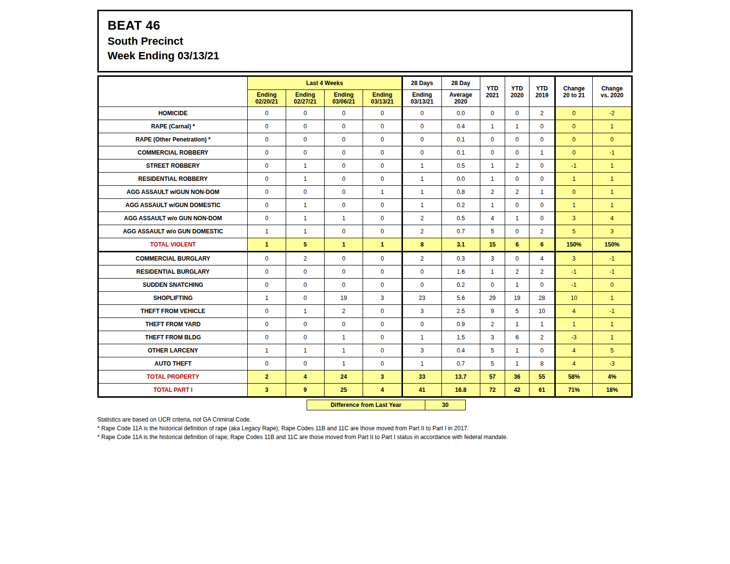BEAT 46
South Precinct
Week Ending 03/13/21
| | Last 4 Weeks | 28 Days | 28 Day | YTD 2021 | YTD 2020 | YTD 2019 | Change 20 to 21 | Change vs. 2020 |
| --- | --- | --- | --- | --- | --- | --- | --- | --- |
| Ending 02/20/21 | Ending 02/27/21 | Ending 03/06/21 | Ending 03/13/21 | Ending 03/13/21 | Average 2020 |
| HOMICIDE | 0 | 0 | 0 | 0 | 0 | 0.0 | 0 | 0 | 2 | 0 | -2 |
| RAPE (Carnal) * | 0 | 0 | 0 | 0 | 0 | 0.4 | 1 | 1 | 0 | 0 | 1 |
| RAPE (Other Penetration) * | 0 | 0 | 0 | 0 | 0 | 0.1 | 0 | 0 | 0 | 0 | 0 |
| COMMERCIAL ROBBERY | 0 | 0 | 0 | 0 | 0 | 0.1 | 0 | 0 | 1 | 0 | -1 |
| STREET ROBBERY | 0 | 1 | 0 | 0 | 1 | 0.5 | 1 | 2 | 0 | -1 | 1 |
| RESIDENTIAL ROBBERY | 0 | 1 | 0 | 0 | 1 | 0.0 | 1 | 0 | 0 | 1 | 1 |
| AGG ASSAULT w/GUN NON-DOM | 0 | 0 | 0 | 1 | 1 | 0.8 | 2 | 2 | 1 | 0 | 1 |
| AGG ASSAULT w/GUN DOMESTIC | 0 | 1 | 0 | 0 | 1 | 0.2 | 1 | 0 | 0 | 1 | 1 |
| AGG ASSAULT w/o GUN NON-DOM | 0 | 1 | 1 | 0 | 2 | 0.5 | 4 | 1 | 0 | 3 | 4 |
| AGG ASSAULT w/o GUN DOMESTIC | 1 | 1 | 0 | 0 | 2 | 0.7 | 5 | 0 | 2 | 5 | 3 |
| TOTAL VIOLENT | 1 | 5 | 1 | 1 | 8 | 3.1 | 15 | 6 | 6 | 150% | 150% |
| COMMERCIAL BURGLARY | 0 | 2 | 0 | 0 | 2 | 0.3 | 3 | 0 | 4 | 3 | -1 |
| RESIDENTIAL BURGLARY | 0 | 0 | 0 | 0 | 0 | 1.6 | 1 | 2 | 2 | -1 | -1 |
| SUDDEN SNATCHING | 0 | 0 | 0 | 0 | 0 | 0.2 | 0 | 1 | 0 | -1 | 0 |
| SHOPLIFTING | 1 | 0 | 19 | 3 | 23 | 5.6 | 29 | 19 | 28 | 10 | 1 |
| THEFT FROM VEHICLE | 0 | 1 | 2 | 0 | 3 | 2.5 | 9 | 5 | 10 | 4 | -1 |
| THEFT FROM YARD | 0 | 0 | 0 | 0 | 0 | 0.9 | 2 | 1 | 1 | 1 | 1 |
| THEFT FROM BLDG | 0 | 0 | 1 | 0 | 1 | 1.5 | 3 | 6 | 2 | -3 | 1 |
| OTHER LARCENY | 1 | 1 | 1 | 0 | 3 | 0.4 | 5 | 1 | 0 | 4 | 5 |
| AUTO THEFT | 0 | 0 | 1 | 0 | 1 | 0.7 | 5 | 1 | 8 | 4 | -3 |
| TOTAL PROPERTY | 2 | 4 | 24 | 3 | 33 | 13.7 | 57 | 36 | 55 | 58% | 4% |
| TOTAL PART I | 3 | 9 | 25 | 4 | 41 | 16.8 | 72 | 42 | 61 | 71% | 18% |
| Difference from Last Year | 30 |
Statistics are based on UCR criteria, not GA Criminal Code.
* Rape Code 11A is the historical definition of rape (aka Legacy Rape); Rape Codes 11B and 11C are those moved from Part II to Part I in 2017.
* Rape Code 11A is the historical definition of rape; Rape Codes 11B and 11C are those moved from Part II to Part I status in accordance with federal mandate.